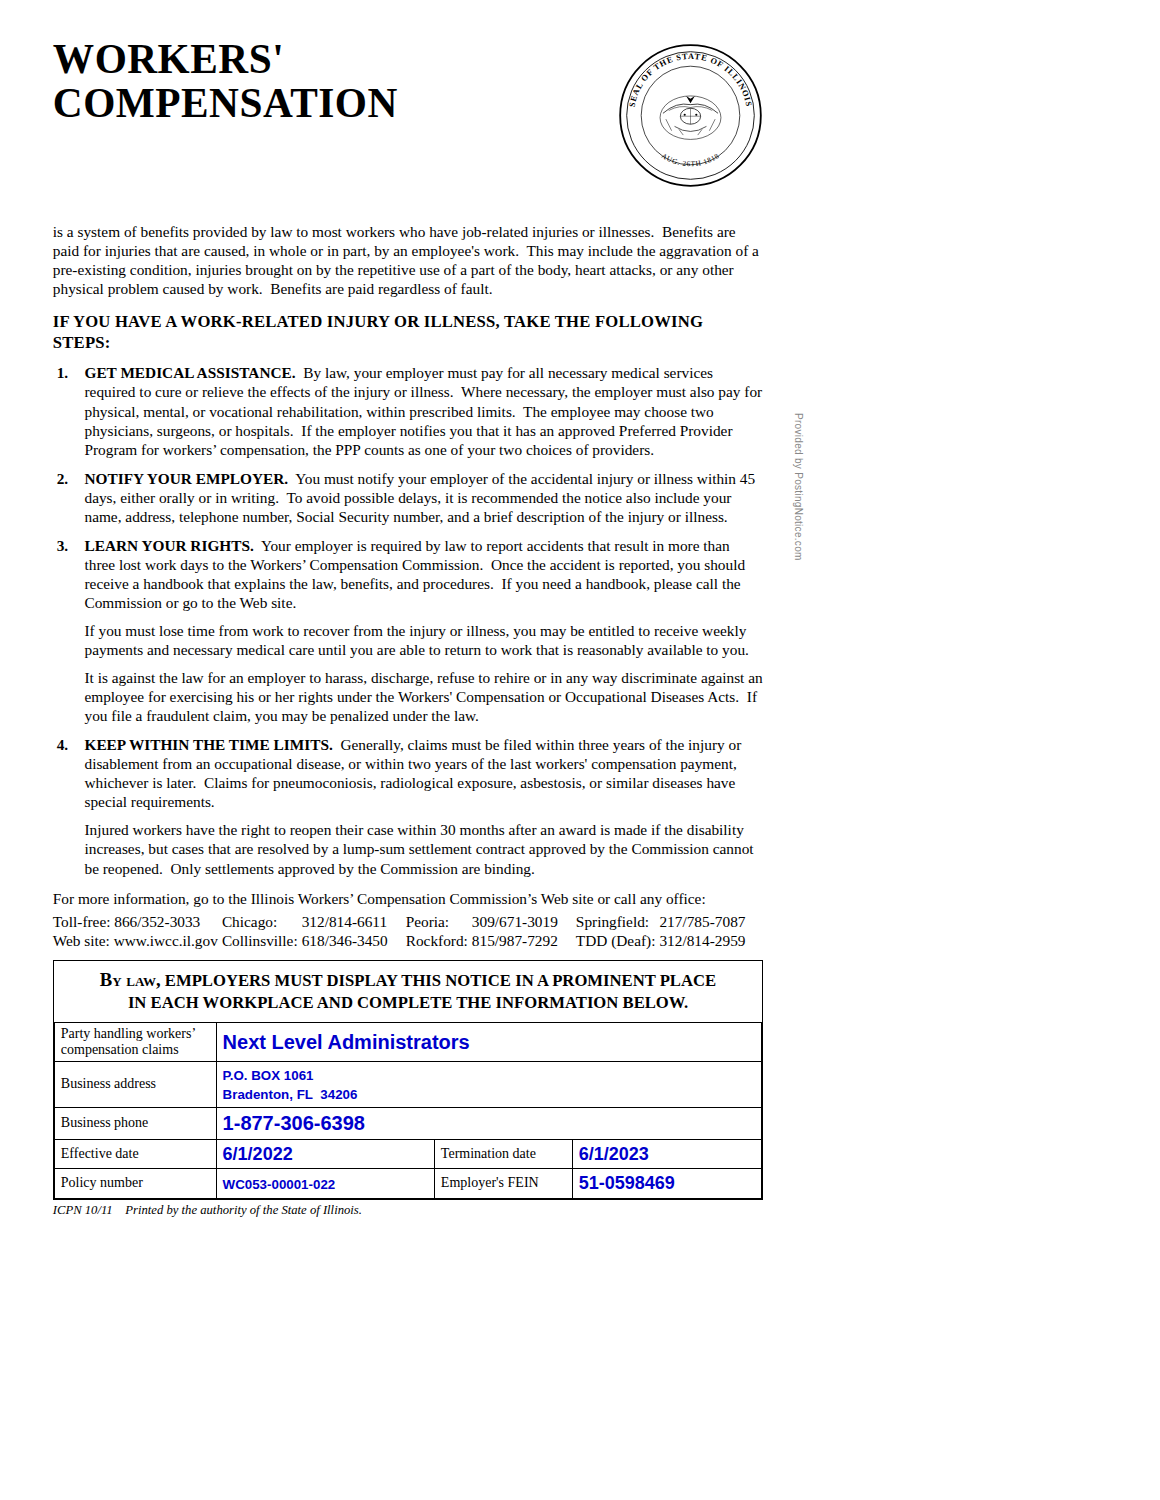Provided by PostingNotice.com
WORKERS'
COMPENSATION
SEAL OF THE STATE OF ILLINOIS AUG. 26TH 1818
is a system of benefits provided by law to most workers who have job-related injuries or illnesses. Benefits are paid for injuries that are caused, in whole or in part, by an employee's work. This may include the aggravation of a pre-existing condition, injuries brought on by the repetitive use of a part of the body, heart attacks, or any other physical problem caused by work. Benefits are paid regardless of fault.
IF YOU HAVE A WORK-RELATED INJURY OR ILLNESS, TAKE THE FOLLOWING STEPS:
GET MEDICAL ASSISTANCE. By law, your employer must pay for all necessary medical services required to cure or relieve the effects of the injury or illness. Where necessary, the employer must also pay for physical, mental, or vocational rehabilitation, within prescribed limits. The employee may choose two physicians, surgeons, or hospitals. If the employer notifies you that it has an approved Preferred Provider Program for workers’ compensation, the PPP counts as one of your two choices of providers.
NOTIFY YOUR EMPLOYER. You must notify your employer of the accidental injury or illness within 45 days, either orally or in writing. To avoid possible delays, it is recommended the notice also include your name, address, telephone number, Social Security number, and a brief description of the injury or illness.
LEARN YOUR RIGHTS. Your employer is required by law to report accidents that result in more than three lost work days to the Workers’ Compensation Commission. Once the accident is reported, you should receive a handbook that explains the law, benefits, and procedures. If you need a handbook, please call the Commission or go to the Web site.
If you must lose time from work to recover from the injury or illness, you may be entitled to receive weekly payments and necessary medical care until you are able to return to work that is reasonably available to you.
It is against the law for an employer to harass, discharge, refuse to rehire or in any way discriminate against an employee for exercising his or her rights under the Workers' Compensation or Occupational Diseases Acts. If you file a fraudulent claim, you may be penalized under the law.
KEEP WITHIN THE TIME LIMITS. Generally, claims must be filed within three years of the injury or disablement from an occupational disease, or within two years of the last workers' compensation payment, whichever is later. Claims for pneumoconiosis, radiological exposure, asbestosis, or similar diseases have special requirements.
Injured workers have the right to reopen their case within 30 months after an award is made if the disability increases, but cases that are resolved by a lump-sum settlement contract approved by the Commission cannot be reopened. Only settlements approved by the Commission are binding.
For more information, go to the Illinois Workers’ Compensation Commission’s Web site or call any office:
| Toll-free: 866/352-3033 | Chicago: | 312/814-6611 | Peoria: | 309/671-3019 | Springfield: | 217/785-7087 |
| Web site: www.iwcc.il.gov | Collinsville: | 618/346-3450 | Rockford: | 815/987-7292 | TDD (Deaf): | 312/814-2959 |
By law, EMPLOYERS MUST DISPLAY THIS NOTICE IN A PROMINENT PLACE
IN EACH WORKPLACE AND COMPLETE THE INFORMATION BELOW.
| Party handling workers’ compensation claims | Next Level Administrators |
| Business address | P.O. BOX 1061 Bradenton, FL 34206 |
| Business phone | 1-877-306-6398 |
| Effective date | 6/1/2022 | Termination date | 6/1/2023 |
| Policy number | WC053-00001-022 | Employer's FEIN | 51-0598469 |
ICPN 10/11 Printed by the authority of the State of Illinois.